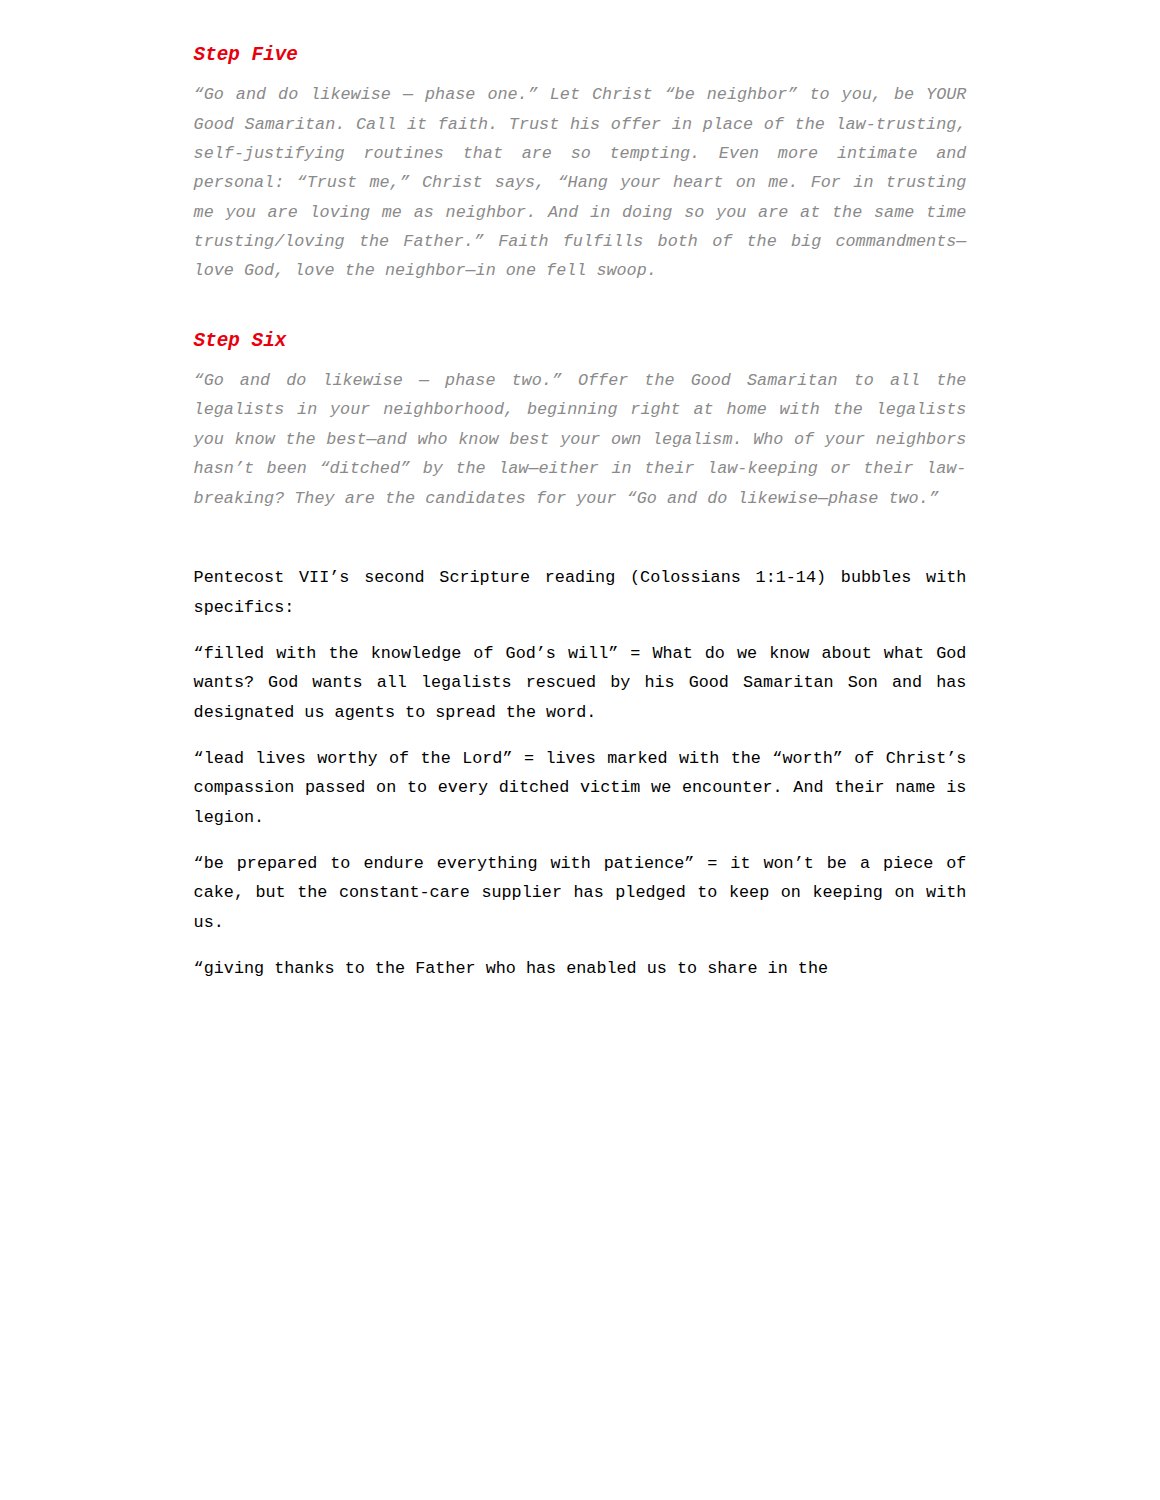Step Five
“Go and do likewise — phase one.” Let Christ “be neighbor” to you, be YOUR Good Samaritan. Call it faith. Trust his offer in place of the law-trusting, self-justifying routines that are so tempting. Even more intimate and personal: “Trust me,” Christ says, “Hang your heart on me. For in trusting me you are loving me as neighbor. And in doing so you are at the same time trusting/loving the Father.” Faith fulfills both of the big commandments—love God, love the neighbor—in one fell swoop.
Step Six
“Go and do likewise — phase two.” Offer the Good Samaritan to all the legalists in your neighborhood, beginning right at home with the legalists you know the best—and who know best your own legalism. Who of your neighbors hasn’t been “ditched” by the law—either in their law-keeping or their law-breaking? They are the candidates for your “Go and do likewise—phase two.”
Pentecost VII’s second Scripture reading (Colossians 1:1-14) bubbles with specifics:
“filled with the knowledge of God’s will” = What do we know about what God wants? God wants all legalists rescued by his Good Samaritan Son and has designated us agents to spread the word.
“lead lives worthy of the Lord” = lives marked with the “worth” of Christ’s compassion passed on to every ditched victim we encounter. And their name is legion.
“be prepared to endure everything with patience” = it won’t be a piece of cake, but the constant-care supplier has pledged to keep on keeping on with us.
“giving thanks to the Father who has enabled us to share in the